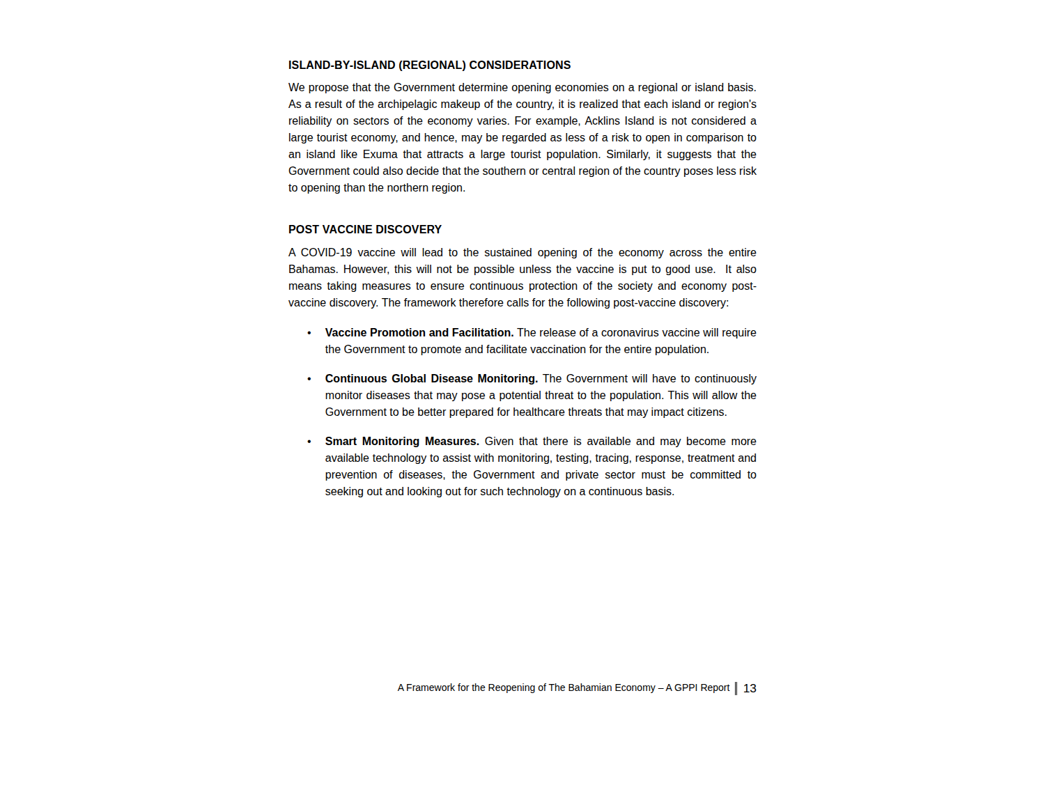ISLAND-BY-ISLAND (REGIONAL) CONSIDERATIONS
We propose that the Government determine opening economies on a regional or island basis. As a result of the archipelagic makeup of the country, it is realized that each island or region's reliability on sectors of the economy varies. For example, Acklins Island is not considered a large tourist economy, and hence, may be regarded as less of a risk to open in comparison to an island like Exuma that attracts a large tourist population. Similarly, it suggests that the Government could also decide that the southern or central region of the country poses less risk to opening than the northern region.
POST VACCINE DISCOVERY
A COVID-19 vaccine will lead to the sustained opening of the economy across the entire Bahamas. However, this will not be possible unless the vaccine is put to good use. It also means taking measures to ensure continuous protection of the society and economy post-vaccine discovery. The framework therefore calls for the following post-vaccine discovery:
Vaccine Promotion and Facilitation. The release of a coronavirus vaccine will require the Government to promote and facilitate vaccination for the entire population.
Continuous Global Disease Monitoring. The Government will have to continuously monitor diseases that may pose a potential threat to the population. This will allow the Government to be better prepared for healthcare threats that may impact citizens.
Smart Monitoring Measures. Given that there is available and may become more available technology to assist with monitoring, testing, tracing, response, treatment and prevention of diseases, the Government and private sector must be committed to seeking out and looking out for such technology on a continuous basis.
A Framework for the Reopening of The Bahamian Economy – A GPPI Report 13